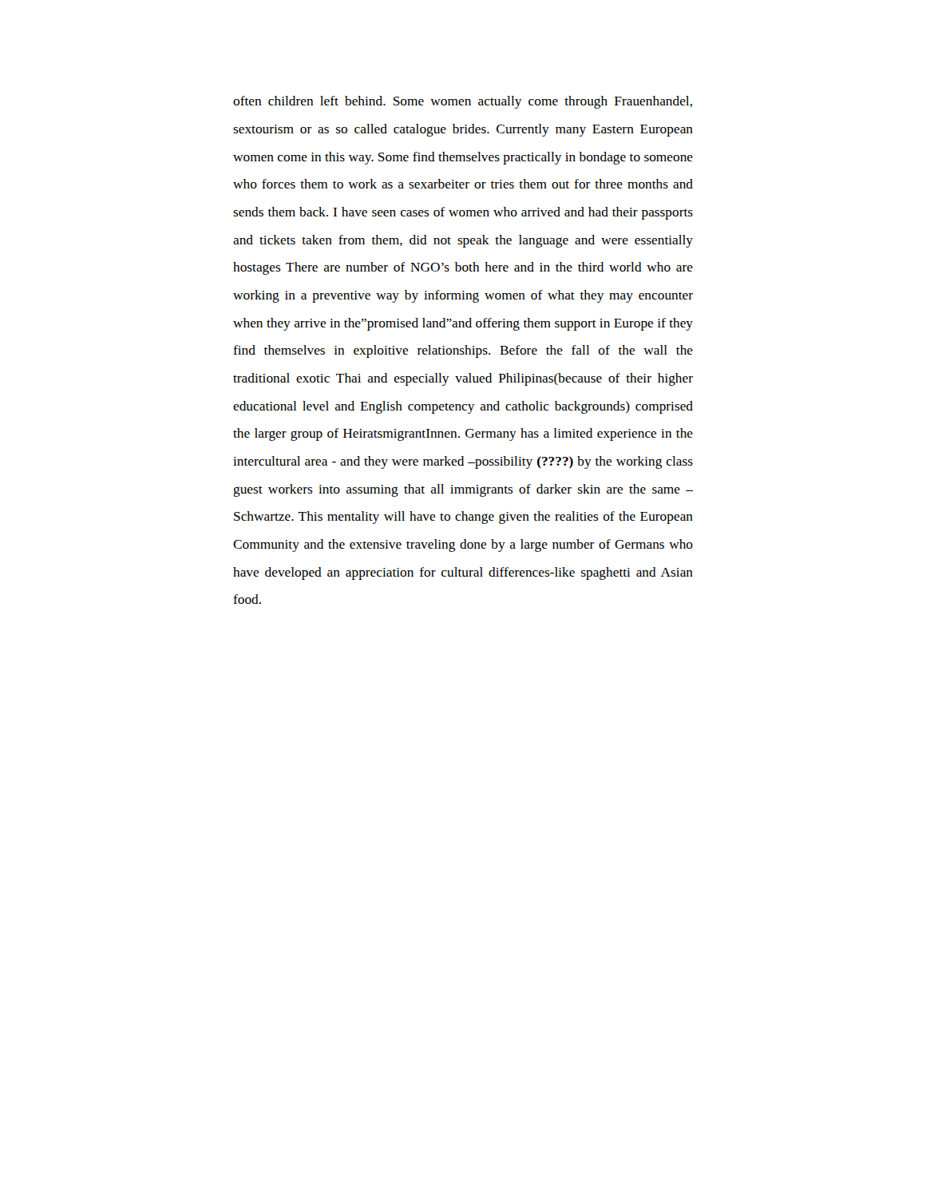often children left behind. Some women actually come through Frauenhandel, sextourism or as so called catalogue brides. Currently many Eastern European women come in this way. Some find themselves practically in bondage to someone who forces them to work as a sexarbeiter or tries them out for three months and sends them back. I have seen cases of women who arrived and had their passports and tickets taken from them, did not speak the language and were essentially hostages There are number of NGO’s both here and in the third world who are working in a preventive way by informing women of what they may encounter when they arrive in the”promised land”and offering them support in Europe if they find themselves in exploitive relationships. Before the fall of the wall the traditional exotic Thai and especially valued Philipinas(because of their higher educational level and English competency and catholic backgrounds) comprised the larger group of HeiratsmigrantInnen. Germany has a limited experience in the intercultural area - and they were marked –possibility (????) by the working class guest workers into assuming that all immigrants of darker skin are the same –Schwartze. This mentality will have to change given the realities of the European Community and the extensive traveling done by a large number of Germans who have developed an appreciation for cultural differences-like spaghetti and Asian food.